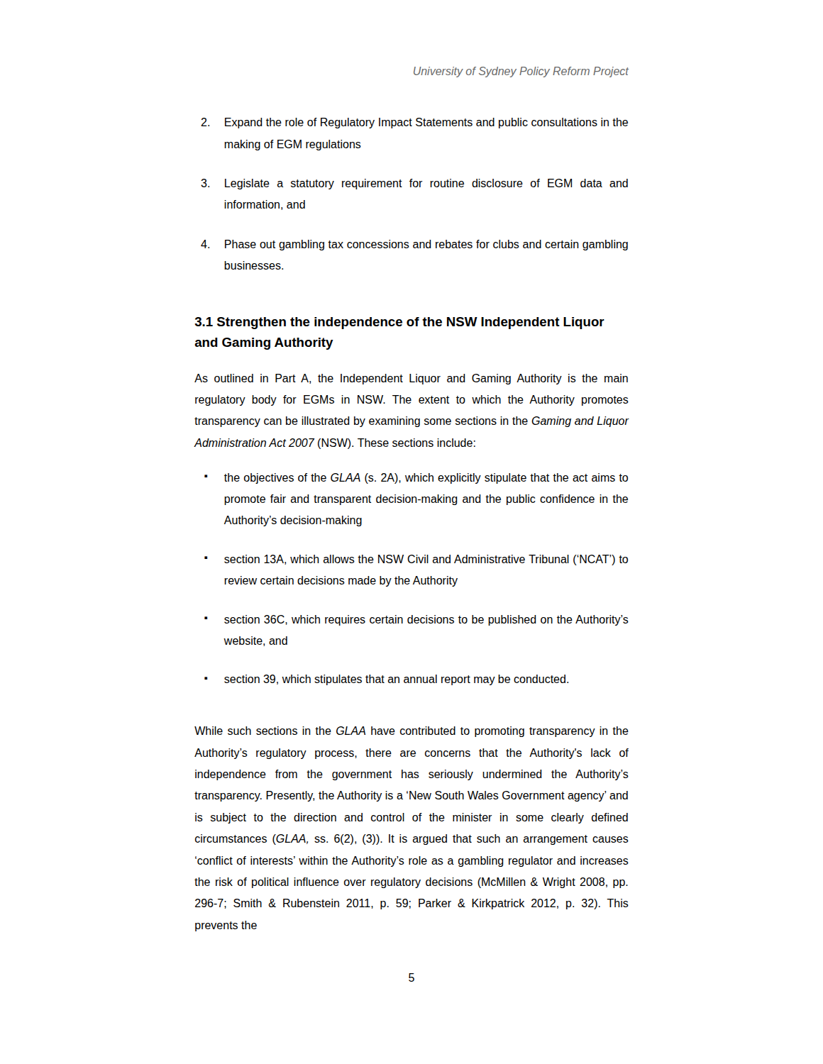University of Sydney Policy Reform Project
2. Expand the role of Regulatory Impact Statements and public consultations in the making of EGM regulations
3. Legislate a statutory requirement for routine disclosure of EGM data and information, and
4. Phase out gambling tax concessions and rebates for clubs and certain gambling businesses.
3.1 Strengthen the independence of the NSW Independent Liquor and Gaming Authority
As outlined in Part A, the Independent Liquor and Gaming Authority is the main regulatory body for EGMs in NSW. The extent to which the Authority promotes transparency can be illustrated by examining some sections in the Gaming and Liquor Administration Act 2007 (NSW). These sections include:
the objectives of the GLAA (s. 2A), which explicitly stipulate that the act aims to promote fair and transparent decision-making and the public confidence in the Authority’s decision-making
section 13A, which allows the NSW Civil and Administrative Tribunal (‘NCAT’) to review certain decisions made by the Authority
section 36C, which requires certain decisions to be published on the Authority’s website, and
section 39, which stipulates that an annual report may be conducted.
While such sections in the GLAA have contributed to promoting transparency in the Authority’s regulatory process, there are concerns that the Authority's lack of independence from the government has seriously undermined the Authority’s transparency. Presently, the Authority is a ‘New South Wales Government agency’ and is subject to the direction and control of the minister in some clearly defined circumstances (GLAA, ss. 6(2), (3)). It is argued that such an arrangement causes ‘conflict of interests’ within the Authority’s role as a gambling regulator and increases the risk of political influence over regulatory decisions (McMillen & Wright 2008, pp. 296-7; Smith & Rubenstein 2011, p. 59; Parker & Kirkpatrick 2012, p. 32). This prevents the
5